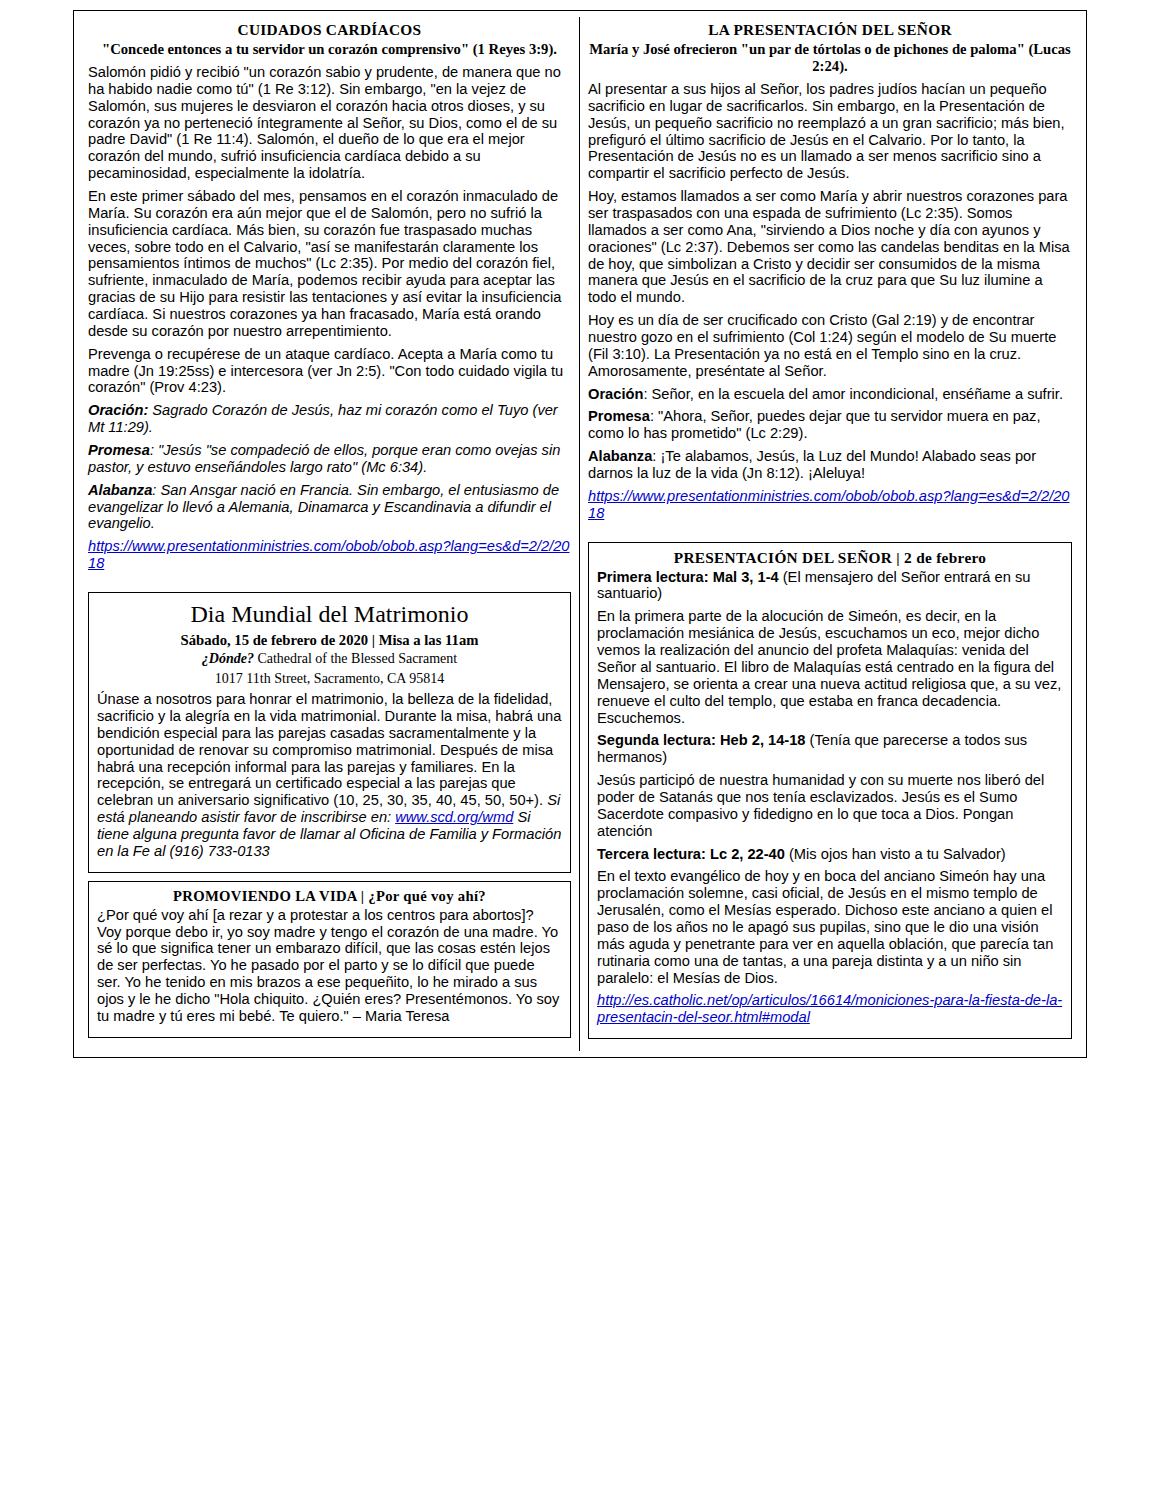CUIDADOS CARDÍACOS
"Concede entonces a tu servidor un corazón comprensivo" (1 Reyes 3:9).
Salomón pidió y recibió "un corazón sabio y prudente, de manera que no ha habido nadie como tú" (1 Re 3:12). Sin embargo, "en la vejez de Salomón, sus mujeres le desviaron el corazón hacia otros dioses, y su corazón ya no perteneció íntegramente al Señor, su Dios, como el de su padre David" (1 Re 11:4). Salomón, el dueño de lo que era el mejor corazón del mundo, sufrió insuficiencia cardíaca debido a su pecaminosidad, especialmente la idolatría.
En este primer sábado del mes, pensamos en el corazón inmaculado de María. Su corazón era aún mejor que el de Salomón, pero no sufrió la insuficiencia cardíaca. Más bien, su corazón fue traspasado muchas veces, sobre todo en el Calvario, "así se manifestarán claramente los pensamientos íntimos de muchos" (Lc 2:35). Por medio del corazón fiel, sufriente, inmaculado de María, podemos recibir ayuda para aceptar las gracias de su Hijo para resistir las tentaciones y así evitar la insuficiencia cardíaca. Si nuestros corazones ya han fracasado, María está orando desde su corazón por nuestro arrepentimiento.
Prevenga o recupérese de un ataque cardíaco. Acepta a María como tu madre (Jn 19:25ss) e intercesora (ver Jn 2:5). "Con todo cuidado vigila tu corazón" (Prov 4:23).
Oración: Sagrado Corazón de Jesús, haz mi corazón como el Tuyo (ver Mt 11:29).
Promesa: "Jesús "se compadeció de ellos, porque eran como ovejas sin pastor, y estuvo enseñándoles largo rato" (Mc 6:34).
Alabanza: San Ansgar nació en Francia. Sin embargo, el entusiasmo de evangelizar lo llevó a Alemania, Dinamarca y Escandinavia a difundir el evangelio.
https://www.presentationministries.com/obob/obob.asp?lang=es&d=2/2/2018
Dia Mundial del Matrimonio
Sábado, 15 de febrero de 2020 | Misa a las 11am
¿Dónde? Cathedral of the Blessed Sacrament
1017 11th Street, Sacramento, CA 95814
Únase a nosotros para honrar el matrimonio, la belleza de la fidelidad, sacrificio y la alegría en la vida matrimonial. Durante la misa, habrá una bendición especial para las parejas casadas sacramentalmente y la oportunidad de renovar su compromiso matrimonial. Después de misa habrá una recepción informal para las parejas y familiares. En la recepción, se entregará un certificado especial a las parejas que celebran un aniversario significativo (10, 25, 30, 35, 40, 45, 50, 50+). Si está planeando asistir favor de inscribirse en: www.scd.org/wmd Si tiene alguna pregunta favor de llamar al Oficina de Familia y Formación en la Fe al (916) 733-0133
PROMOVIENDO LA VIDA | ¿Por qué voy ahí?
¿Por qué voy ahí [a rezar y a protestar a los centros para abortos]? Voy porque debo ir, yo soy madre y tengo el corazón de una madre. Yo sé lo que significa tener un embarazo difícil, que las cosas estén lejos de ser perfectas. Yo he pasado por el parto y se lo difícil que puede ser. Yo he tenido en mis brazos a ese pequeñito, lo he mirado a sus ojos y le he dicho "Hola chiquito. ¿Quién eres? Presentémonos. Yo soy tu madre y tú eres mi bebé. Te quiero." – Maria Teresa
LA PRESENTACIÓN DEL SEÑOR
María y José ofrecieron "un par de tórtolas o de pichones de paloma" (Lucas 2:24).
Al presentar a sus hijos al Señor, los padres judíos hacían un pequeño sacrificio en lugar de sacrificarlos. Sin embargo, en la Presentación de Jesús, un pequeño sacrificio no reemplazó a un gran sacrificio; más bien, prefiguró el último sacrificio de Jesús en el Calvario. Por lo tanto, la Presentación de Jesús no es un llamado a ser menos sacrificio sino a compartir el sacrificio perfecto de Jesús.
Hoy, estamos llamados a ser como María y abrir nuestros corazones para ser traspasados con una espada de sufrimiento (Lc 2:35). Somos llamados a ser como Ana, "sirviendo a Dios noche y día con ayunos y oraciones" (Lc 2:37). Debemos ser como las candelas benditas en la Misa de hoy, que simbolizan a Cristo y decidir ser consumidos de la misma manera que Jesús en el sacrificio de la cruz para que Su luz ilumine a todo el mundo.
Hoy es un día de ser crucificado con Cristo (Gal 2:19) y de encontrar nuestro gozo en el sufrimiento (Col 1:24) según el modelo de Su muerte (Fil 3:10). La Presentación ya no está en el Templo sino en la cruz. Amorosamente, preséntate al Señor.
Oración: Señor, en la escuela del amor incondicional, enséñame a sufrir.
Promesa: "Ahora, Señor, puedes dejar que tu servidor muera en paz, como lo has prometido" (Lc 2:29).
Alabanza: ¡Te alabamos, Jesús, la Luz del Mundo! Alabado seas por darnos la luz de la vida (Jn 8:12). ¡Aleluya!
https://www.presentationministries.com/obob/obob.asp?lang=es&d=2/2/2018
PRESENTACIÓN DEL SEÑOR | 2 de febrero
Primera lectura: Mal 3, 1-4 (El mensajero del Señor entrará en su santuario)
En la primera parte de la alocución de Simeón, es decir, en la proclamación mesiánica de Jesús, escuchamos un eco, mejor dicho vemos la realización del anuncio del profeta Malaquías: venida del Señor al santuario. El libro de Malaquías está centrado en la figura del Mensajero, se orienta a crear una nueva actitud religiosa que, a su vez, renueve el culto del templo, que estaba en franca decadencia. Escuchemos.
Segunda lectura: Heb 2, 14-18 (Tenía que parecerse a todos sus hermanos)
Jesús participó de nuestra humanidad y con su muerte nos liberó del poder de Satanás que nos tenía esclavizados. Jesús es el Sumo Sacerdote compasivo y fidedigno en lo que toca a Dios. Pongan atención
Tercera lectura: Lc 2, 22-40 (Mis ojos han visto a tu Salvador)
En el texto evangélico de hoy y en boca del anciano Simeón hay una proclamación solemne, casi oficial, de Jesús en el mismo templo de Jerusalén, como el Mesías esperado. Dichoso este anciano a quien el paso de los años no le apagó sus pupilas, sino que le dio una visión más aguda y penetrante para ver en aquella oblación, que parecía tan rutinaria como una de tantas, a una pareja distinta y a un niño sin paralelo: el Mesías de Dios.
http://es.catholic.net/op/articulos/16614/moniciones-para-la-fiesta-de-la-presentacin-del-seor.html#modal